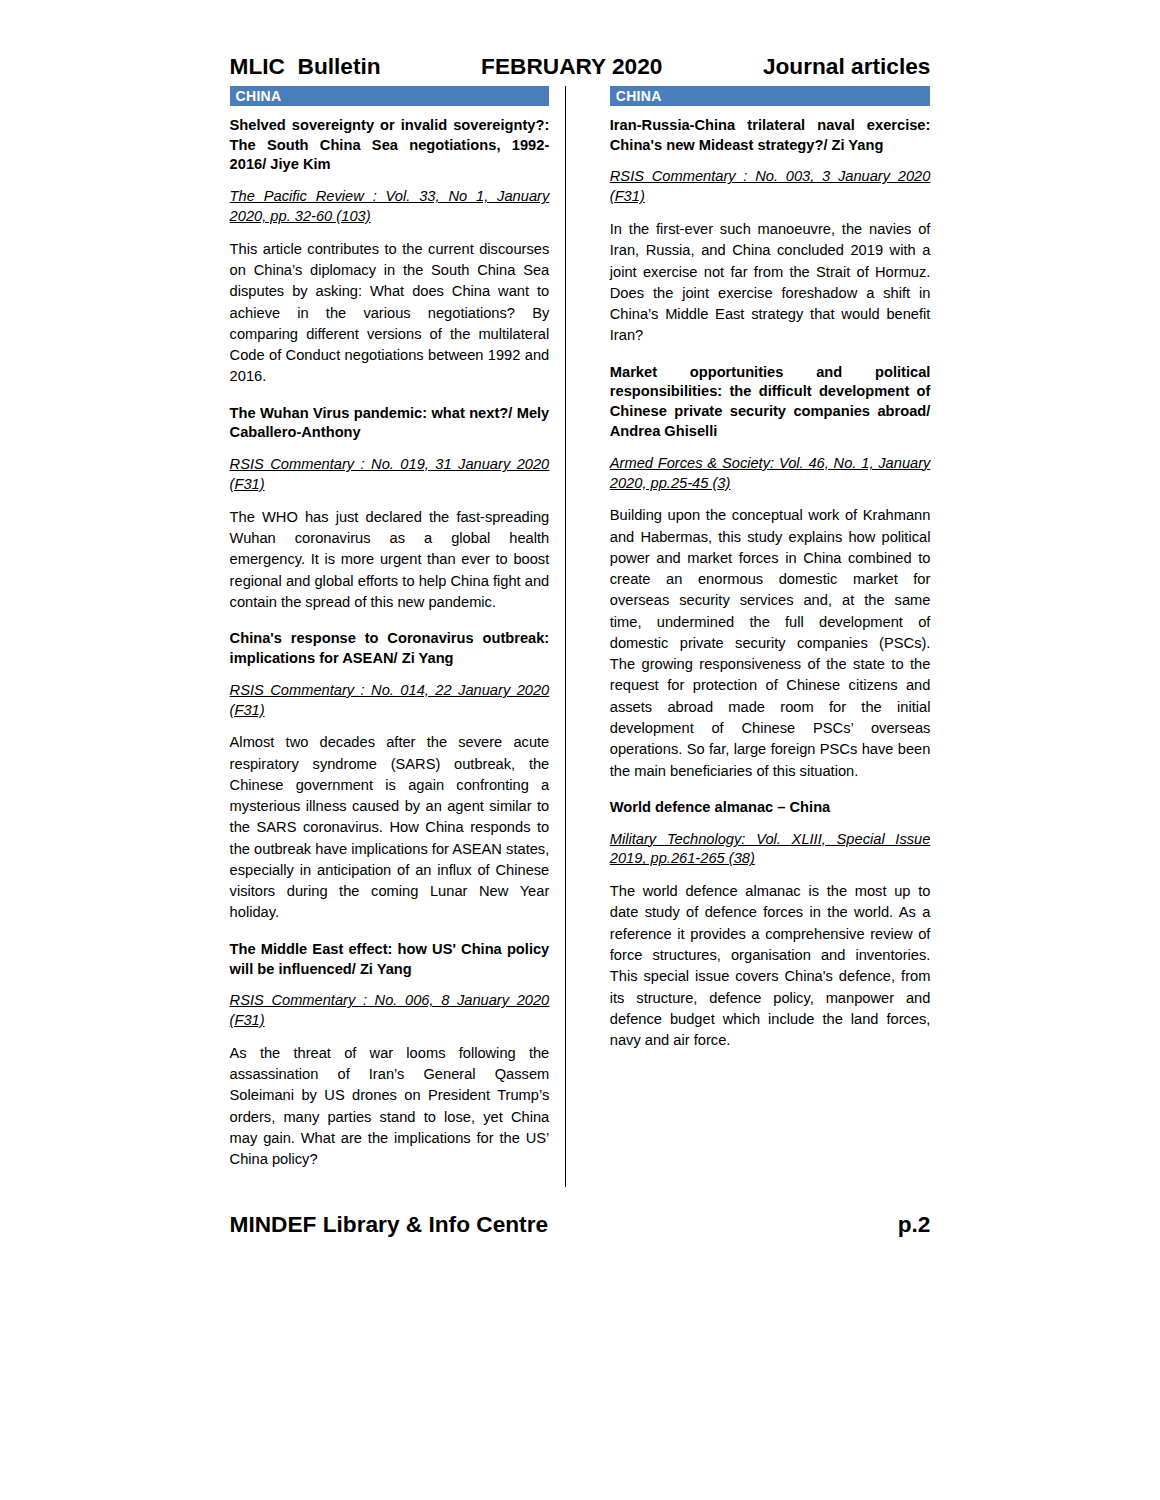MLIC Bulletin
FEBRUARY 2020
Journal articles
CHINA
Shelved sovereignty or invalid sovereignty?: The South China Sea negotiations, 1992-2016/ Jiye Kim
The Pacific Review : Vol. 33, No 1, January 2020, pp. 32-60 (103)
This article contributes to the current discourses on China’s diplomacy in the South China Sea disputes by asking: What does China want to achieve in the various negotiations? By comparing different versions of the multilateral Code of Conduct negotiations between 1992 and 2016.
The Wuhan Virus pandemic: what next?/ Mely Caballero-Anthony
RSIS Commentary : No. 019, 31 January 2020 (F31)
The WHO has just declared the fast-spreading Wuhan coronavirus as a global health emergency. It is more urgent than ever to boost regional and global efforts to help China fight and contain the spread of this new pandemic.
China's response to Coronavirus outbreak: implications for ASEAN/ Zi Yang
RSIS Commentary : No. 014, 22 January 2020 (F31)
Almost two decades after the severe acute respiratory syndrome (SARS) outbreak, the Chinese government is again confronting a mysterious illness caused by an agent similar to the SARS coronavirus. How China responds to the outbreak have implications for ASEAN states, especially in anticipation of an influx of Chinese visitors during the coming Lunar New Year holiday.
The Middle East effect: how US' China policy will be influenced/ Zi Yang
RSIS Commentary : No. 006, 8 January 2020 (F31)
As the threat of war looms following the assassination of Iran’s General Qassem Soleimani by US drones on President Trump’s orders, many parties stand to lose, yet China may gain. What are the implications for the US’ China policy?
CHINA
Iran-Russia-China trilateral naval exercise: China's new Mideast strategy?/ Zi Yang
RSIS Commentary : No. 003, 3 January 2020 (F31)
In the first-ever such manoeuvre, the navies of Iran, Russia, and China concluded 2019 with a joint exercise not far from the Strait of Hormuz. Does the joint exercise foreshadow a shift in China’s Middle East strategy that would benefit Iran?
Market opportunities and political responsibilities: the difficult development of Chinese private security companies abroad/ Andrea Ghiselli
Armed Forces & Society: Vol. 46, No. 1, January 2020, pp.25-45 (3)
Building upon the conceptual work of Krahmann and Habermas, this study explains how political power and market forces in China combined to create an enormous domestic market for overseas security services and, at the same time, undermined the full development of domestic private security companies (PSCs). The growing responsiveness of the state to the request for protection of Chinese citizens and assets abroad made room for the initial development of Chinese PSCs’ overseas operations. So far, large foreign PSCs have been the main beneficiaries of this situation.
World defence almanac – China
Military Technology: Vol. XLIII, Special Issue 2019, pp.261-265 (38)
The world defence almanac is the most up to date study of defence forces in the world. As a reference it provides a comprehensive review of force structures, organisation and inventories. This special issue covers China's defence, from its structure, defence policy, manpower and defence budget which include the land forces, navy and air force.
MINDEF Library & Info Centre
p.2